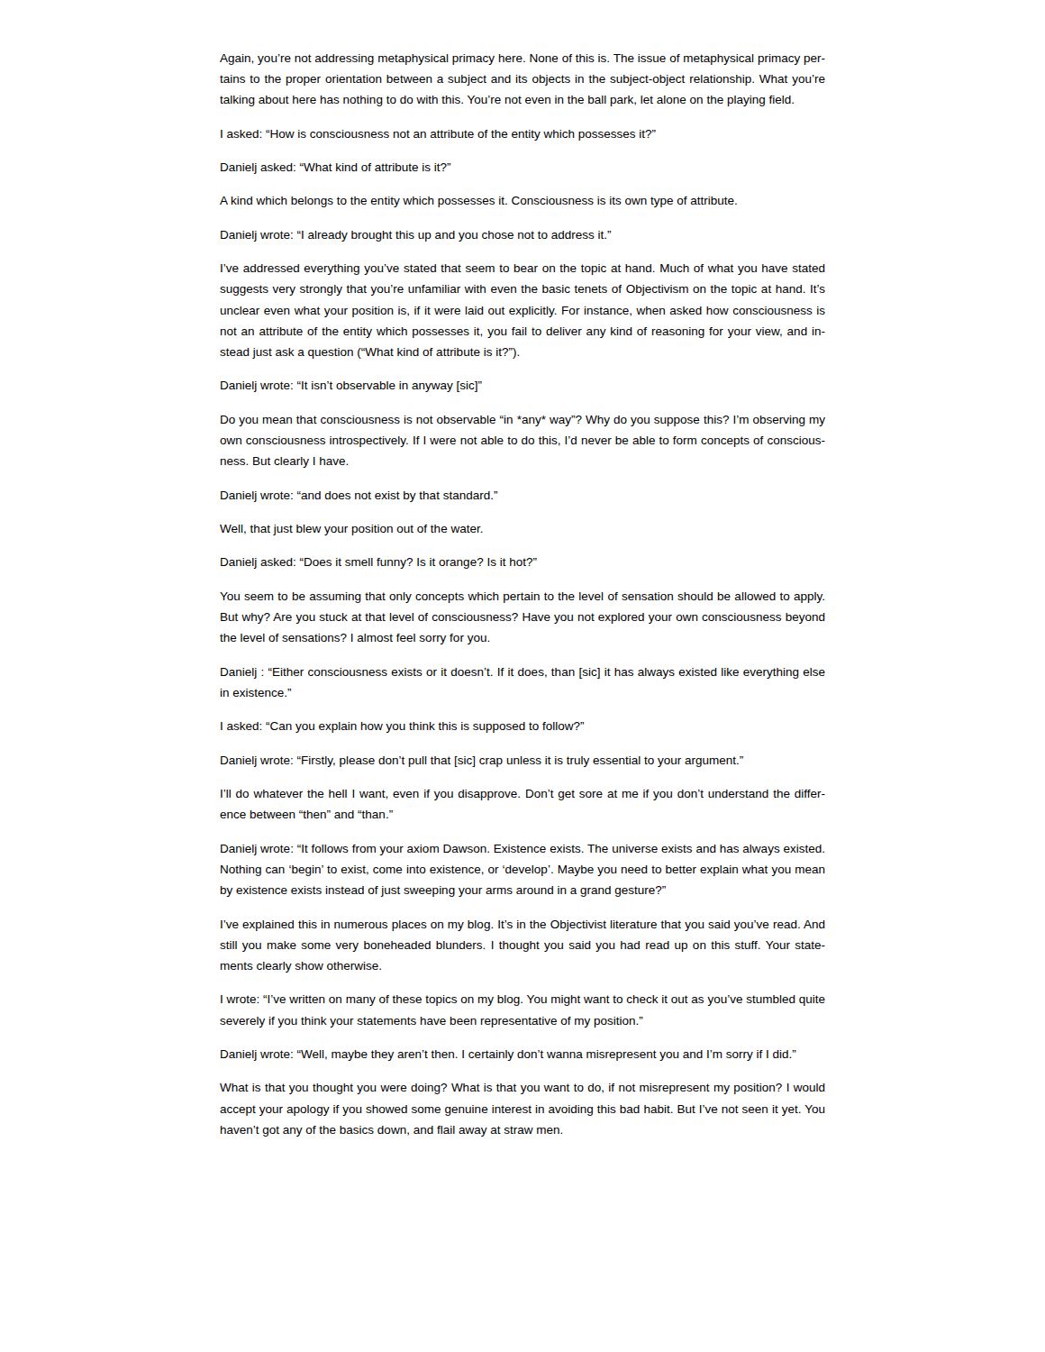Again, you’re not addressing metaphysical primacy here. None of this is. The issue of metaphysical primacy pertains to the proper orientation between a subject and its objects in the subject-object relationship. What you’re talking about here has nothing to do with this. You’re not even in the ball park, let alone on the playing field.
I asked: “How is consciousness not an attribute of the entity which possesses it?”
Danielj asked: “What kind of attribute is it?”
A kind which belongs to the entity which possesses it. Consciousness is its own type of attribute.
Danielj wrote: “I already brought this up and you chose not to address it.”
I’ve addressed everything you’ve stated that seem to bear on the topic at hand. Much of what you have stated suggests very strongly that you’re unfamiliar with even the basic tenets of Objectivism on the topic at hand. It’s unclear even what your position is, if it were laid out explicitly. For instance, when asked how consciousness is not an attribute of the entity which possesses it, you fail to deliver any kind of reasoning for your view, and instead just ask a question (“What kind of attribute is it?”).
Danielj wrote: “It isn’t observable in anyway [sic]”
Do you mean that consciousness is not observable “in *any* way”? Why do you suppose this? I’m observing my own consciousness introspectively. If I were not able to do this, I’d never be able to form concepts of consciousness. But clearly I have.
Danielj wrote: “and does not exist by that standard.”
Well, that just blew your position out of the water.
Danielj asked: “Does it smell funny? Is it orange? Is it hot?”
You seem to be assuming that only concepts which pertain to the level of sensation should be allowed to apply. But why? Are you stuck at that level of consciousness? Have you not explored your own consciousness beyond the level of sensations? I almost feel sorry for you.
Danielj : “Either consciousness exists or it doesn’t. If it does, than [sic] it has always existed like everything else in existence.”
I asked: “Can you explain how you think this is supposed to follow?”
Danielj wrote: “Firstly, please don’t pull that [sic] crap unless it is truly essential to your argument.”
I’ll do whatever the hell I want, even if you disapprove. Don’t get sore at me if you don’t understand the difference between “then” and “than.”
Danielj wrote: “It follows from your axiom Dawson. Existence exists. The universe exists and has always existed. Nothing can ‘begin’ to exist, come into existence, or ‘develop’. Maybe you need to better explain what you mean by existence exists instead of just sweeping your arms around in a grand gesture?”
I’ve explained this in numerous places on my blog. It’s in the Objectivist literature that you said you’ve read. And still you make some very boneheaded blunders. I thought you said you had read up on this stuff. Your statements clearly show otherwise.
I wrote: “I’ve written on many of these topics on my blog. You might want to check it out as you’ve stumbled quite severely if you think your statements have been representative of my position.”
Danielj wrote: “Well, maybe they aren’t then. I certainly don’t wanna misrepresent you and I’m sorry if I did.”
What is that you thought you were doing? What is that you want to do, if not misrepresent my position? I would accept your apology if you showed some genuine interest in avoiding this bad habit. But I’ve not seen it yet. You haven’t got any of the basics down, and flail away at straw men.